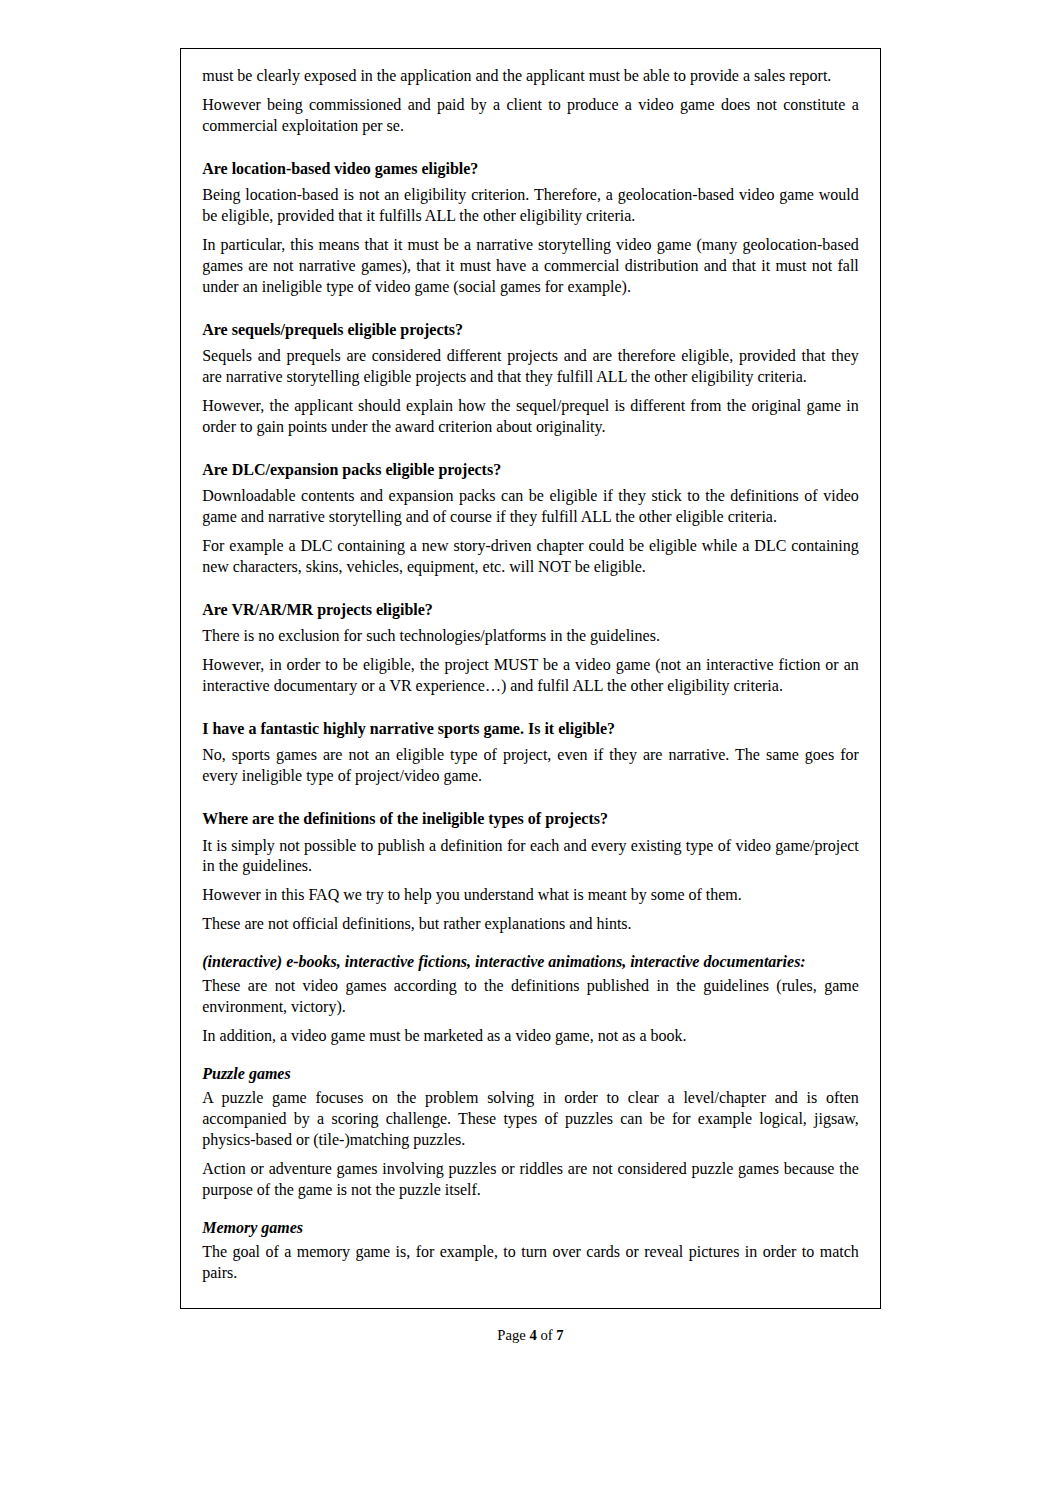must be clearly exposed in the application and the applicant must be able to provide a sales report.
However being commissioned and paid by a client to produce a video game does not constitute a commercial exploitation per se.
Are location-based video games eligible?
Being location-based is not an eligibility criterion. Therefore, a geolocation-based video game would be eligible, provided that it fulfills ALL the other eligibility criteria.
In particular, this means that it must be a narrative storytelling video game (many geolocation-based games are not narrative games), that it must have a commercial distribution and that it must not fall under an ineligible type of video game (social games for example).
Are sequels/prequels eligible projects?
Sequels and prequels are considered different projects and are therefore eligible, provided that they are narrative storytelling eligible projects and that they fulfill ALL the other eligibility criteria.
However, the applicant should explain how the sequel/prequel is different from the original game in order to gain points under the award criterion about originality.
Are DLC/expansion packs eligible projects?
Downloadable contents and expansion packs can be eligible if they stick to the definitions of video game and narrative storytelling and of course if they fulfill ALL the other eligible criteria.
For example a DLC containing a new story-driven chapter could be eligible while a DLC containing new characters, skins, vehicles, equipment, etc. will NOT be eligible.
Are VR/AR/MR projects eligible?
There is no exclusion for such technologies/platforms in the guidelines.
However, in order to be eligible, the project MUST be a video game (not an interactive fiction or an interactive documentary or a VR experience…) and fulfil ALL the other eligibility criteria.
I have a fantastic highly narrative sports game. Is it eligible?
No, sports games are not an eligible type of project, even if they are narrative. The same goes for every ineligible type of project/video game.
Where are the definitions of the ineligible types of projects?
It is simply not possible to publish a definition for each and every existing type of video game/project in the guidelines.
However in this FAQ we try to help you understand what is meant by some of them.
These are not official definitions, but rather explanations and hints.
(interactive) e-books, interactive fictions, interactive animations, interactive documentaries:
These are not video games according to the definitions published in the guidelines (rules, game environment, victory).
In addition, a video game must be marketed as a video game, not as a book.
Puzzle games
A puzzle game focuses on the problem solving in order to clear a level/chapter and is often accompanied by a scoring challenge. These types of puzzles can be for example logical, jigsaw, physics-based or (tile-)matching puzzles.
Action or adventure games involving puzzles or riddles are not considered puzzle games because the purpose of the game is not the puzzle itself.
Memory games
The goal of a memory game is, for example, to turn over cards or reveal pictures in order to match pairs.
Page 4 of 7